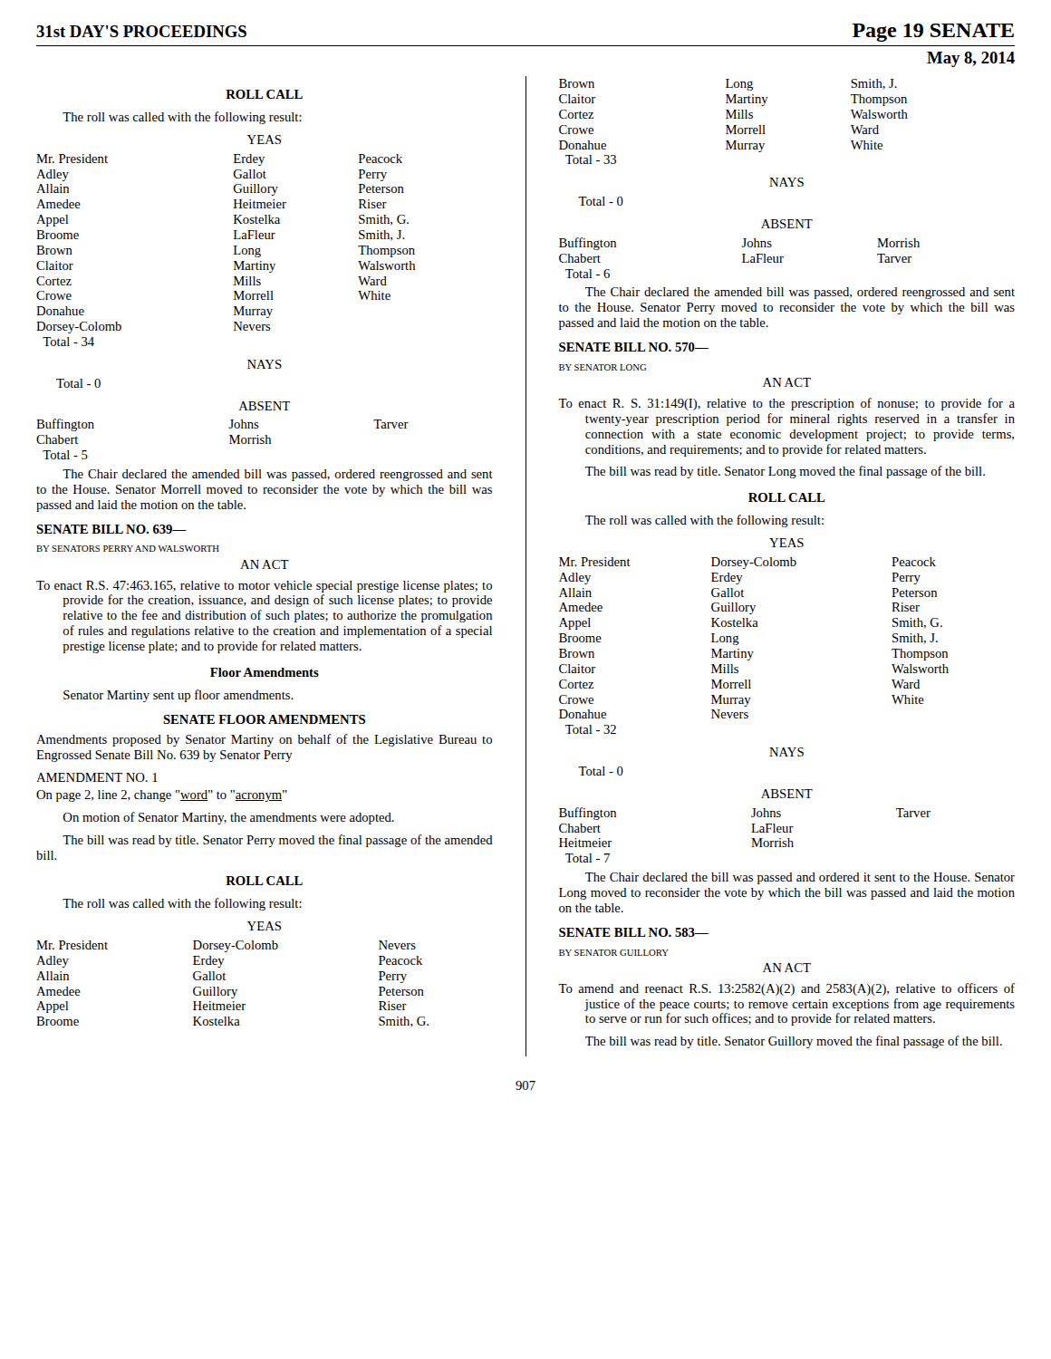31st DAY'S PROCEEDINGS
Page 19 SENATE
May 8, 2014
ROLL CALL
The roll was called with the following result:
YEAS
| Mr. President | Erdey | Peacock |
| Adley | Gallot | Perry |
| Allain | Guillory | Peterson |
| Amedee | Heitmeier | Riser |
| Appel | Kostelka | Smith, G. |
| Broome | LaFleur | Smith, J. |
| Brown | Long | Thompson |
| Claitor | Martiny | Walsworth |
| Cortez | Mills | Ward |
| Crowe | Morrell | White |
| Donahue | Murray | |
| Dorsey-Colomb | Nevers | |
| Total - 34 | | |
NAYS
Total - 0
ABSENT
| Buffington | Johns | Tarver |
| Chabert | Morrish | |
| Total - 5 | | |
The Chair declared the amended bill was passed, ordered reengrossed and sent to the House. Senator Morrell moved to reconsider the vote by which the bill was passed and laid the motion on the table.
SENATE BILL NO. 639—
BY SENATORS PERRY AND WALSWORTH
AN ACT
To enact R.S. 47:463.165, relative to motor vehicle special prestige license plates; to provide for the creation, issuance, and design of such license plates; to provide relative to the fee and distribution of such plates; to authorize the promulgation of rules and regulations relative to the creation and implementation of a special prestige license plate; and to provide for related matters.
Floor Amendments
Senator Martiny sent up floor amendments.
SENATE FLOOR AMENDMENTS
Amendments proposed by Senator Martiny on behalf of the Legislative Bureau to Engrossed Senate Bill No. 639 by Senator Perry
AMENDMENT NO. 1
On page 2, line 2, change "word" to "acronym"
On motion of Senator Martiny, the amendments were adopted.
The bill was read by title. Senator Perry moved the final passage of the amended bill.
ROLL CALL
The roll was called with the following result:
YEAS
| Mr. President | Dorsey-Colomb | Nevers |
| Adley | Erdey | Peacock |
| Allain | Gallot | Perry |
| Amedee | Guillory | Peterson |
| Appel | Heitmeier | Riser |
| Broome | Kostelka | Smith, G. |
| Brown | Long | Smith, J. |
| Claitor | Martiny | Thompson |
| Cortez | Mills | Walsworth |
| Crowe | Morrell | Ward |
| Donahue | Murray | White |
| Total - 33 | | |
NAYS
Total - 0
ABSENT
| Buffington | Johns | Morrish |
| Chabert | LaFleur | Tarver |
| Total - 6 | | |
The Chair declared the amended bill was passed, ordered reengrossed and sent to the House. Senator Perry moved to reconsider the vote by which the bill was passed and laid the motion on the table.
SENATE BILL NO. 570—
BY SENATOR LONG
AN ACT
To enact R. S. 31:149(I), relative to the prescription of nonuse; to provide for a twenty-year prescription period for mineral rights reserved in a transfer in connection with a state economic development project; to provide terms, conditions, and requirements; and to provide for related matters.
The bill was read by title. Senator Long moved the final passage of the bill.
ROLL CALL
The roll was called with the following result:
YEAS
| Mr. President | Dorsey-Colomb | Peacock |
| Adley | Erdey | Perry |
| Allain | Gallot | Peterson |
| Amedee | Guillory | Riser |
| Appel | Kostelka | Smith, G. |
| Broome | Long | Smith, J. |
| Brown | Martiny | Thompson |
| Claitor | Mills | Walsworth |
| Cortez | Morrell | Ward |
| Crowe | Murray | White |
| Donahue | Nevers | |
| Total - 32 | | |
NAYS
Total - 0
ABSENT
| Buffington | Johns | Tarver |
| Chabert | LaFleur | |
| Heitmeier | Morrish | |
| Total - 7 | | |
The Chair declared the bill was passed and ordered it sent to the House. Senator Long moved to reconsider the vote by which the bill was passed and laid the motion on the table.
SENATE BILL NO. 583—
BY SENATOR GUILLORY
AN ACT
To amend and reenact R.S. 13:2582(A)(2) and 2583(A)(2), relative to officers of justice of the peace courts; to remove certain exceptions from age requirements to serve or run for such offices; and to provide for related matters.
The bill was read by title. Senator Guillory moved the final passage of the bill.
907